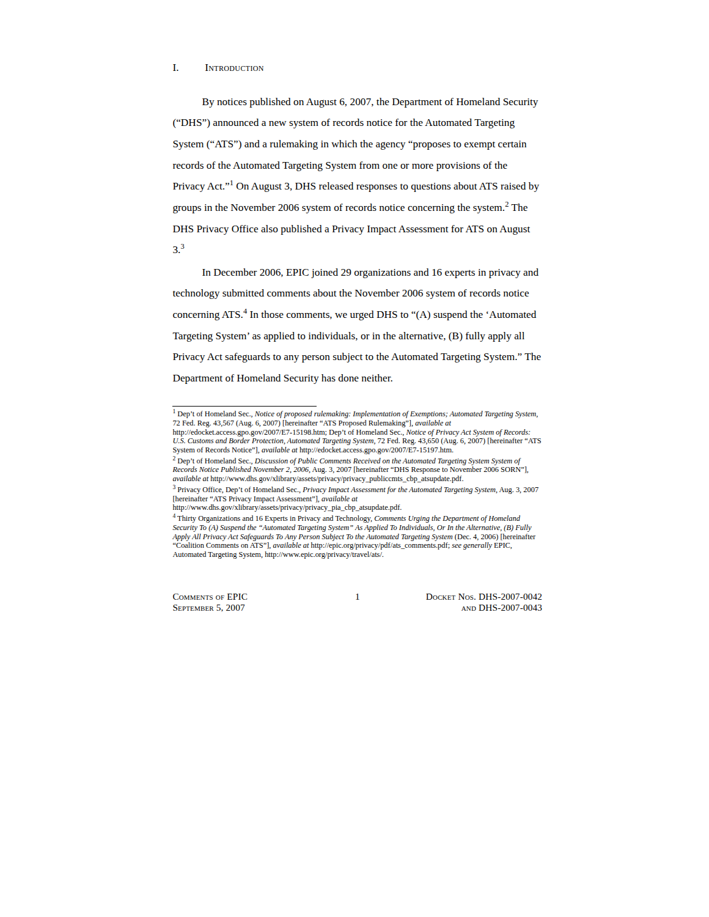I. Introduction
By notices published on August 6, 2007, the Department of Homeland Security (“DHS”) announced a new system of records notice for the Automated Targeting System (“ATS”) and a rulemaking in which the agency “proposes to exempt certain records of the Automated Targeting System from one or more provisions of the Privacy Act.”1 On August 3, DHS released responses to questions about ATS raised by groups in the November 2006 system of records notice concerning the system.2 The DHS Privacy Office also published a Privacy Impact Assessment for ATS on August 3.3
In December 2006, EPIC joined 29 organizations and 16 experts in privacy and technology submitted comments about the November 2006 system of records notice concerning ATS.4 In those comments, we urged DHS to “(A) suspend the ‘Automated Targeting System’ as applied to individuals, or in the alternative, (B) fully apply all Privacy Act safeguards to any person subject to the Automated Targeting System.” The Department of Homeland Security has done neither.
1 Dep’t of Homeland Sec., Notice of proposed rulemaking: Implementation of Exemptions; Automated Targeting System, 72 Fed. Reg. 43,567 (Aug. 6, 2007) [hereinafter “ATS Proposed Rulemaking”], available at http://edocket.access.gpo.gov/2007/E7-15198.htm; Dep’t of Homeland Sec., Notice of Privacy Act System of Records: U.S. Customs and Border Protection, Automated Targeting System, 72 Fed. Reg. 43,650 (Aug. 6, 2007) [hereinafter “ATS System of Records Notice”], available at http://edocket.access.gpo.gov/2007/E7-15197.htm.
2 Dep’t of Homeland Sec., Discussion of Public Comments Received on the Automated Targeting System System of Records Notice Published November 2, 2006, Aug. 3, 2007 [hereinafter “DHS Response to November 2006 SORN”], available at http://www.dhs.gov/xlibrary/assets/privacy/privacy_publiccmts_cbp_atsupdate.pdf.
3 Privacy Office, Dep’t of Homeland Sec., Privacy Impact Assessment for the Automated Targeting System, Aug. 3, 2007 [hereinafter “ATS Privacy Impact Assessment”], available at http://www.dhs.gov/xlibrary/assets/privacy/privacy_pia_cbp_atsupdate.pdf.
4 Thirty Organizations and 16 Experts in Privacy and Technology, Comments Urging the Department of Homeland Security To (A) Suspend the “Automated Targeting System” As Applied To Individuals, Or In the Alternative, (B) Fully Apply All Privacy Act Safeguards To Any Person Subject To the Automated Targeting System (Dec. 4, 2006) [hereinafter “Coalition Comments on ATS”], available at http://epic.org/privacy/pdf/ats_comments.pdf; see generally EPIC, Automated Targeting System, http://www.epic.org/privacy/travel/ats/.
Comments of EPIC September 5, 2007
1
Docket Nos. DHS-2007-0042 and DHS-2007-0043